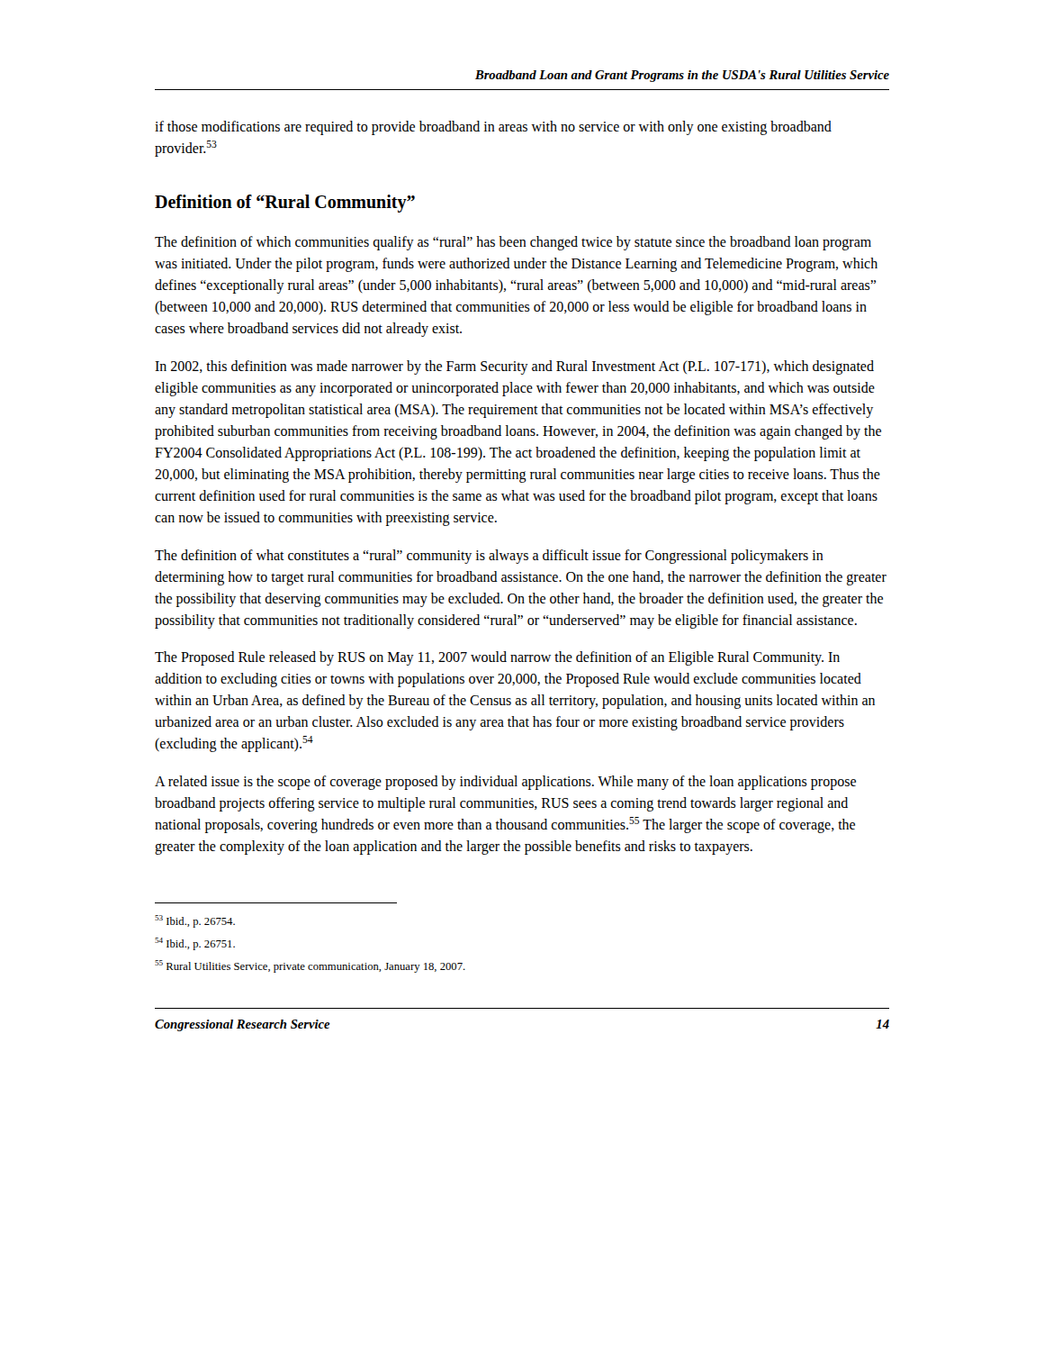Broadband Loan and Grant Programs in the USDA's Rural Utilities Service
if those modifications are required to provide broadband in areas with no service or with only one existing broadband provider.53
Definition of “Rural Community”
The definition of which communities qualify as “rural” has been changed twice by statute since the broadband loan program was initiated. Under the pilot program, funds were authorized under the Distance Learning and Telemedicine Program, which defines “exceptionally rural areas” (under 5,000 inhabitants), “rural areas” (between 5,000 and 10,000) and “mid-rural areas” (between 10,000 and 20,000). RUS determined that communities of 20,000 or less would be eligible for broadband loans in cases where broadband services did not already exist.
In 2002, this definition was made narrower by the Farm Security and Rural Investment Act (P.L. 107-171), which designated eligible communities as any incorporated or unincorporated place with fewer than 20,000 inhabitants, and which was outside any standard metropolitan statistical area (MSA). The requirement that communities not be located within MSA’s effectively prohibited suburban communities from receiving broadband loans. However, in 2004, the definition was again changed by the FY2004 Consolidated Appropriations Act (P.L. 108-199). The act broadened the definition, keeping the population limit at 20,000, but eliminating the MSA prohibition, thereby permitting rural communities near large cities to receive loans. Thus the current definition used for rural communities is the same as what was used for the broadband pilot program, except that loans can now be issued to communities with preexisting service.
The definition of what constitutes a “rural” community is always a difficult issue for Congressional policymakers in determining how to target rural communities for broadband assistance. On the one hand, the narrower the definition the greater the possibility that deserving communities may be excluded. On the other hand, the broader the definition used, the greater the possibility that communities not traditionally considered “rural” or “underserved” may be eligible for financial assistance.
The Proposed Rule released by RUS on May 11, 2007 would narrow the definition of an Eligible Rural Community. In addition to excluding cities or towns with populations over 20,000, the Proposed Rule would exclude communities located within an Urban Area, as defined by the Bureau of the Census as all territory, population, and housing units located within an urbanized area or an urban cluster. Also excluded is any area that has four or more existing broadband service providers (excluding the applicant).54
A related issue is the scope of coverage proposed by individual applications. While many of the loan applications propose broadband projects offering service to multiple rural communities, RUS sees a coming trend towards larger regional and national proposals, covering hundreds or even more than a thousand communities.55 The larger the scope of coverage, the greater the complexity of the loan application and the larger the possible benefits and risks to taxpayers.
53 Ibid., p. 26754.
54 Ibid., p. 26751.
55 Rural Utilities Service, private communication, January 18, 2007.
Congressional Research Service 14